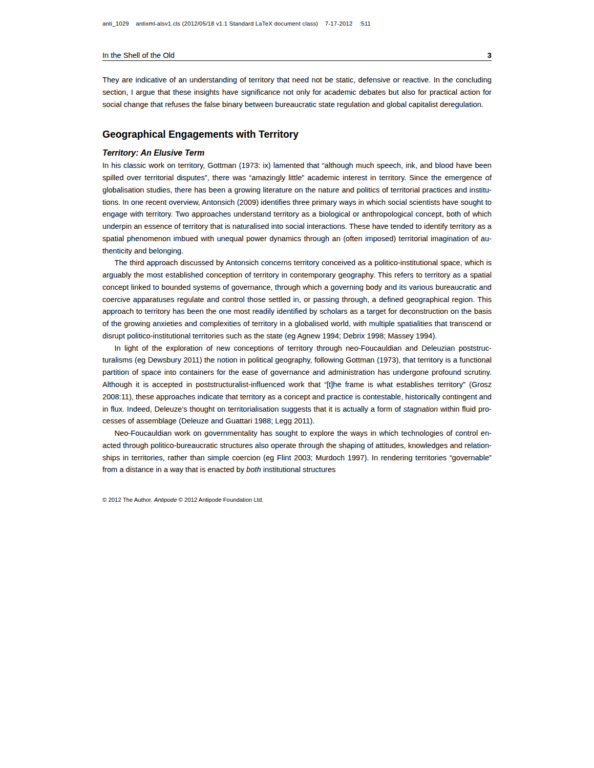anti_1029 antixml-alsv1.cls (2012/05/18 v1.1 Standard LaTeX document class) 7-17-2012 :511
In the Shell of the Old 3
They are indicative of an understanding of territory that need not be static, defensive or reactive. In the concluding section, I argue that these insights have significance not only for academic debates but also for practical action for social change that refuses the false binary between bureaucratic state regulation and global capitalist deregulation.
Geographical Engagements with Territory
Territory: An Elusive Term
In his classic work on territory, Gottman (1973: ix) lamented that “although much speech, ink, and blood have been spilled over territorial disputes”, there was “amazingly little” academic interest in territory. Since the emergence of globalisation studies, there has been a growing literature on the nature and politics of territorial practices and institutions. In one recent overview, Antonsich (2009) identifies three primary ways in which social scientists have sought to engage with territory. Two approaches understand territory as a biological or anthropological concept, both of which underpin an essence of territory that is naturalised into social interactions. These have tended to identify territory as a spatial phenomenon imbued with unequal power dynamics through an (often imposed) territorial imagination of authenticity and belonging.
The third approach discussed by Antonsich concerns territory conceived as a politico-institutional space, which is arguably the most established conception of territory in contemporary geography. This refers to territory as a spatial concept linked to bounded systems of governance, through which a governing body and its various bureaucratic and coercive apparatuses regulate and control those settled in, or passing through, a defined geographical region. This approach to territory has been the one most readily identified by scholars as a target for deconstruction on the basis of the growing anxieties and complexities of territory in a globalised world, with multiple spatialities that transcend or disrupt politico-institutional territories such as the state (eg Agnew 1994; Debrix 1998; Massey 1994).
In light of the exploration of new conceptions of territory through neo-Foucauldian and Deleuzian poststructuralisms (eg Dewsbury 2011) the notion in political geography, following Gottman (1973), that territory is a functional partition of space into containers for the ease of governance and administration has undergone profound scrutiny. Although it is accepted in poststructuralist-influenced work that “[t]he frame is what establishes territory” (Grosz 2008:11), these approaches indicate that territory as a concept and practice is contestable, historically contingent and in flux. Indeed, Deleuze’s thought on territorialisation suggests that it is actually a form of stagnation within fluid processes of assemblage (Deleuze and Guattari 1988; Legg 2011).
Neo-Foucauldian work on governmentality has sought to explore the ways in which technologies of control enacted through politico-bureaucratic structures also operate through the shaping of attitudes, knowledges and relationships in territories, rather than simple coercion (eg Flint 2003; Murdoch 1997). In rendering territories “governable” from a distance in a way that is enacted by both institutional structures
© 2012 The Author. Antipode © 2012 Antipode Foundation Ltd.